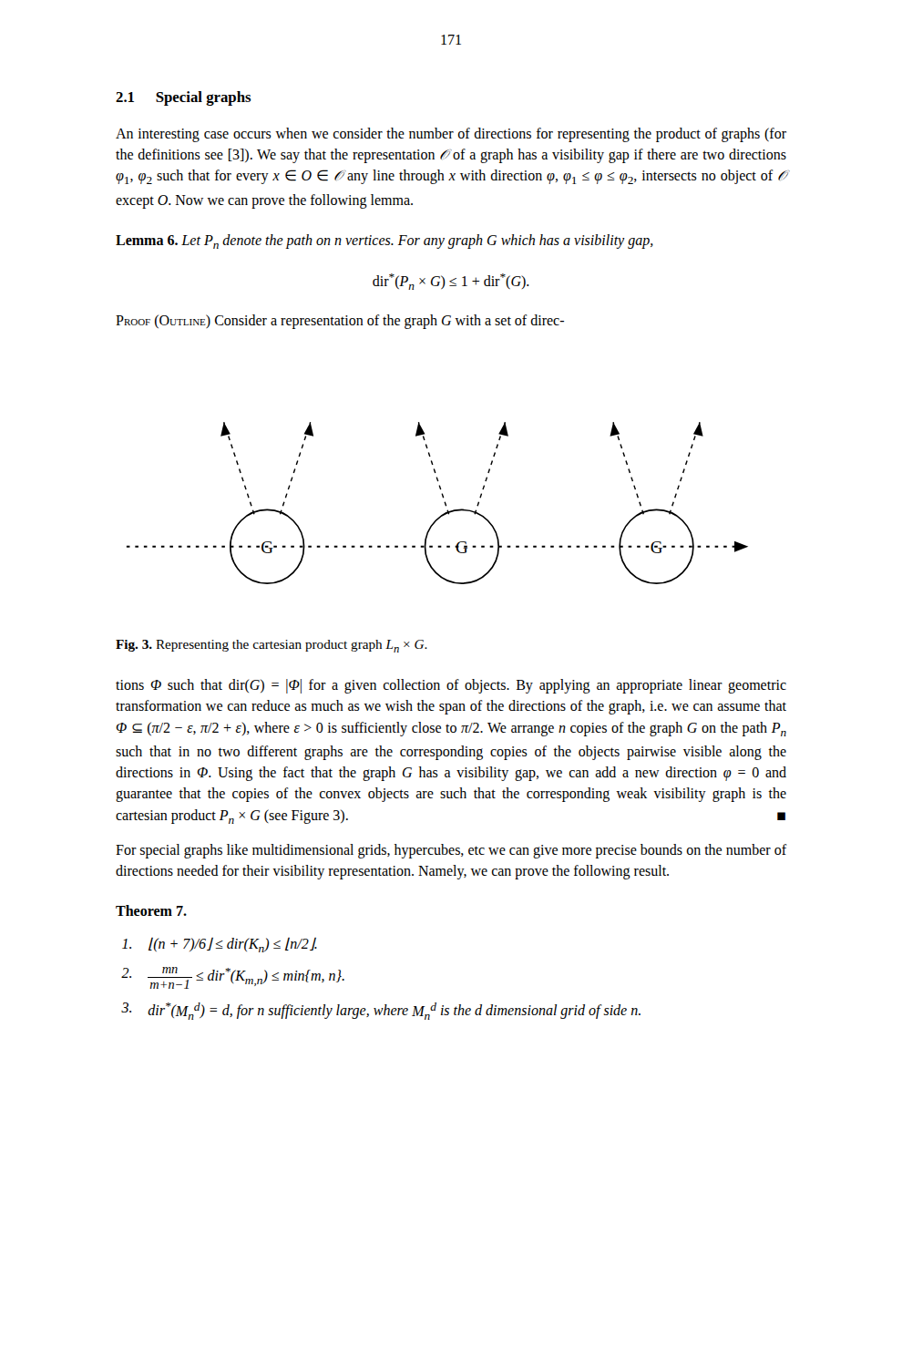171
2.1 Special graphs
An interesting case occurs when we consider the number of directions for representing the product of graphs (for the definitions see [3]). We say that the representation 𝒪 of a graph has a visibility gap if there are two directions φ1, φ2 such that for every x ∈ O ∈ 𝒪 any line through x with direction φ, φ1 ≤ φ ≤ φ2, intersects no object of 𝒪 except O. Now we can prove the following lemma.
Lemma 6. Let Pn denote the path on n vertices. For any graph G which has a visibility gap,
dir*(Pn × G) ≤ 1 + dir*(G).
Proof (Outline) Consider a representation of the graph G with a set of direc-
G G G
Fig. 3. Representing the cartesian product graph Ln × G.
tions Φ such that dir(G) = |Φ| for a given collection of objects. By applying an appropriate linear geometric transformation we can reduce as much as we wish the span of the directions of the graph, i.e. we can assume that Φ ⊆ (π/2 − ε, π/2 + ε), where ε > 0 is sufficiently close to π/2. We arrange n copies of the graph G on the path Pn such that in no two different graphs are the corresponding copies of the objects pairwise visible along the directions in Φ. Using the fact that the graph G has a visibility gap, we can add a new direction φ = 0 and guarantee that the copies of the convex objects are such that the corresponding weak visibility graph is the cartesian product Pn × G (see Figure 3). ■
For special graphs like multidimensional grids, hypercubes, etc we can give more precise bounds on the number of directions needed for their visibility representation. Namely, we can prove the following result.
Theorem 7.
⌊(n + 7)/6⌋ ≤ dir(Kn) ≤ ⌊n/2⌋.
mn m+n−1 ≤ dir*(Km,n) ≤ min{m, n}.
dir*(Mnd) = d, for n sufficiently large, where Mnd is the d dimensional grid of side n.